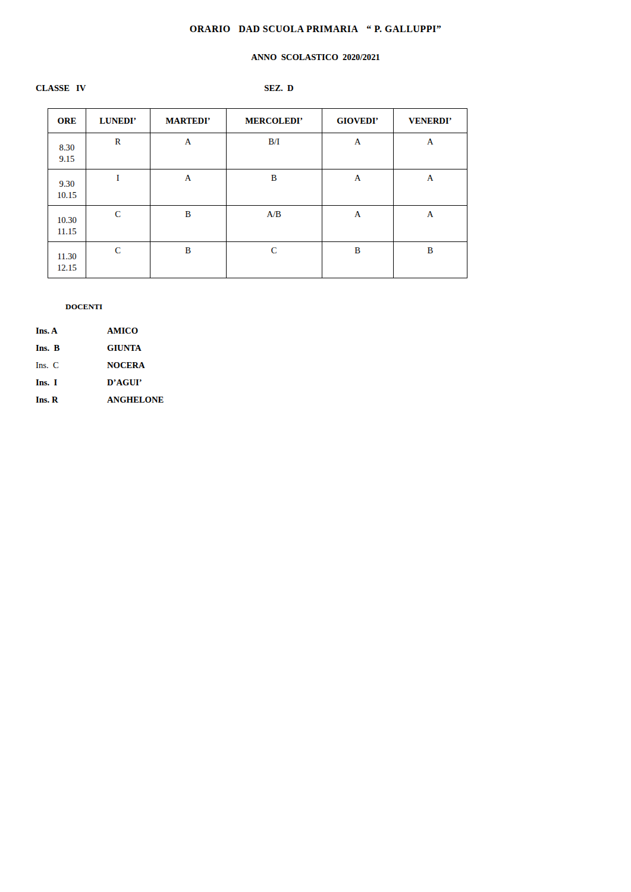ORARIO DAD SCUOLA PRIMARIA “ P. GALLUPPI”
ANNO SCOLASTICO 2020/2021
CLASSE IV SEZ. D
| ORE | LUNEDI’ | MARTEDI’ | MERCOLEDI’ | GIOVEDI’ | VENERDI’ |
| --- | --- | --- | --- | --- | --- |
| 8.30 9.15 | R | A | B/I | A | A |
| 9.30 10.15 | I | A | B | A | A |
| 10.30 11.15 | C | B | A/B | A | A |
| 11.30 12.15 | C | B | C | B | B |
DOCENTI
| Ins. A | AMICO |
| Ins. B | GIUNTA |
| Ins. C | NOCERA |
| Ins. I | D’AGUI’ |
| Ins. R | ANGHELONE |